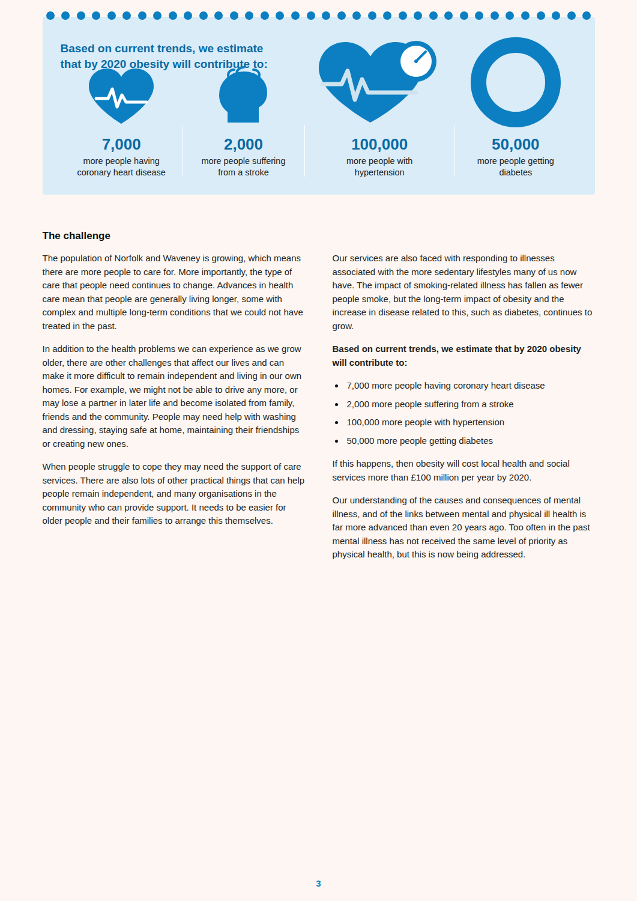Based on current trends, we estimate
that by 2020 obesity will contribute to:
7,000
more people having
coronary heart disease
2,000
more people suffering
from a stroke
100,000
more people with
hypertension
50,000
more people getting
diabetes
The challenge
The population of Norfolk and Waveney is growing, which means there are more people to care for. More importantly, the type of care that people need continues to change. Advances in health care mean that people are generally living longer, some with complex and multiple long-term conditions that we could not have treated in the past.
In addition to the health problems we can experience as we grow older, there are other challenges that affect our lives and can make it more difficult to remain independent and living in our own homes. For example, we might not be able to drive any more, or may lose a partner in later life and become isolated from family, friends and the community. People may need help with washing and dressing, staying safe at home, maintaining their friendships or creating new ones.
When people struggle to cope they may need the support of care services. There are also lots of other practical things that can help people remain independent, and many organisations in the community who can provide support. It needs to be easier for older people and their families to arrange this themselves.
Our services are also faced with responding to illnesses associated with the more sedentary lifestyles many of us now have. The impact of smoking-related illness has fallen as fewer people smoke, but the long-term impact of obesity and the increase in disease related to this, such as diabetes, continues to grow.
Based on current trends, we estimate that by 2020 obesity will contribute to:
7,000 more people having coronary heart disease
2,000 more people suffering from a stroke
100,000 more people with hypertension
50,000 more people getting diabetes
If this happens, then obesity will cost local health and social services more than £100 million per year by 2020.
Our understanding of the causes and consequences of mental illness, and of the links between mental and physical ill health is far more advanced than even 20 years ago. Too often in the past mental illness has not received the same level of priority as physical health, but this is now being addressed.
3